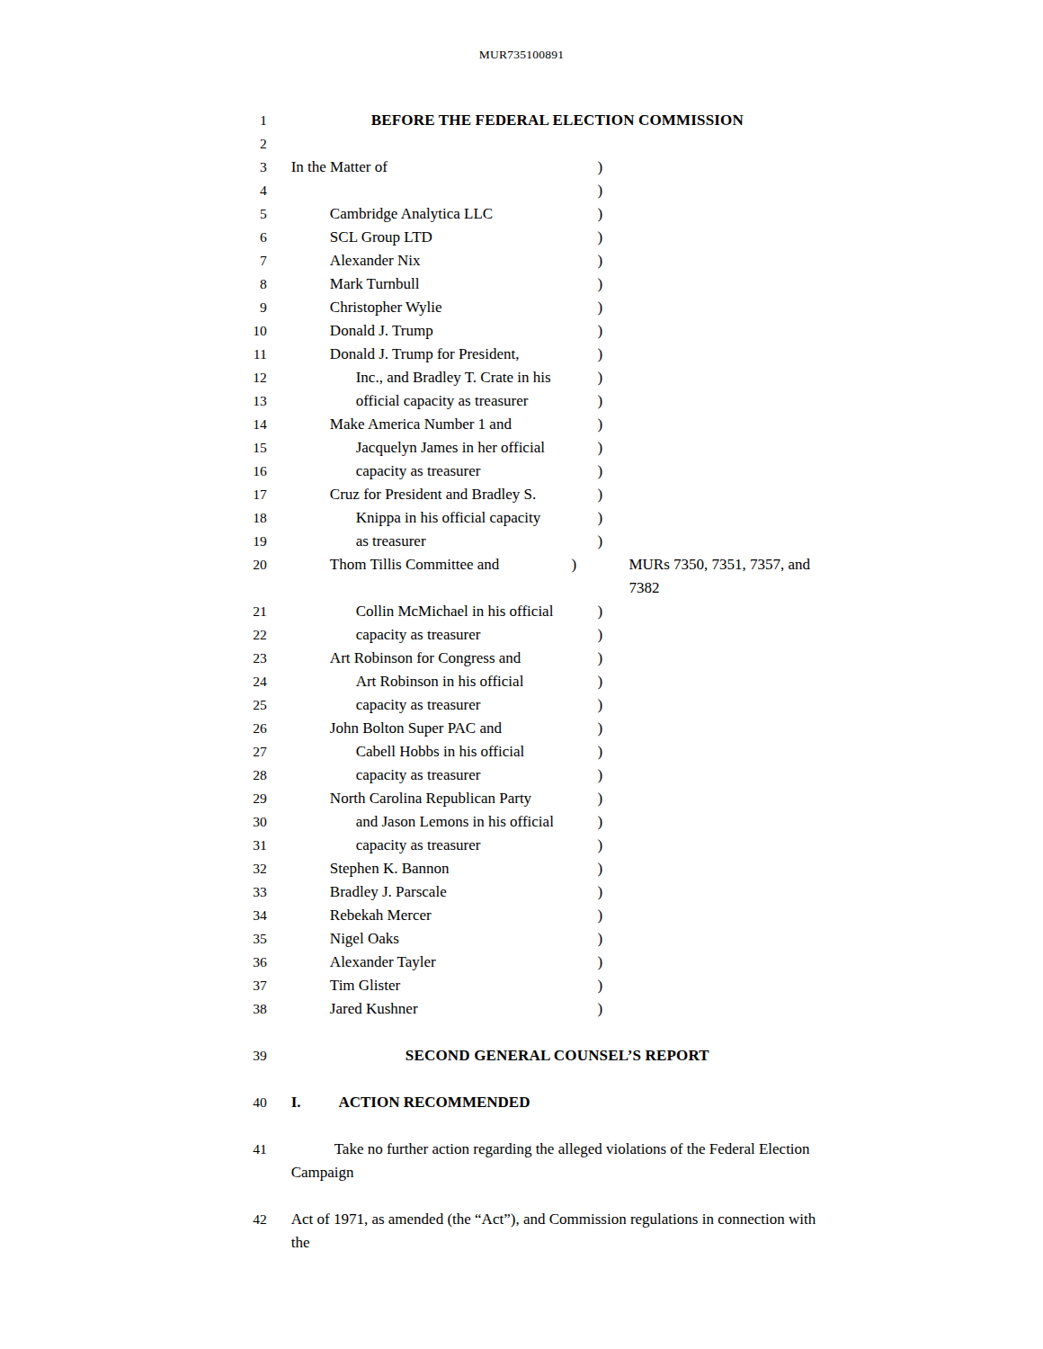MUR735100891
1
BEFORE THE FEDERAL ELECTION COMMISSION
2
3
In the Matter of
)
4
)
5
Cambridge Analytica LLC
)
6
SCL Group LTD
)
7
Alexander Nix
)
8
Mark Turnbull
)
9
Christopher Wylie
)
10
Donald J. Trump
)
11
Donald J. Trump for President,
)
12
Inc., and Bradley T. Crate in his
)
13
official capacity as treasurer
)
14
Make America Number 1 and
)
15
Jacquelyn James in her official
)
16
capacity as treasurer
)
17
Cruz for President and Bradley S.
)
18
Knippa in his official capacity
)
19
as treasurer
)
20
Thom Tillis Committee and
)
MURs 7350, 7351, 7357, and 7382
21
Collin McMichael in his official
)
22
capacity as treasurer
)
23
Art Robinson for Congress and
)
24
Art Robinson in his official
)
25
capacity as treasurer
)
26
John Bolton Super PAC and
)
27
Cabell Hobbs in his official
)
28
capacity as treasurer
)
29
North Carolina Republican Party
)
30
and Jason Lemons in his official
)
31
capacity as treasurer
)
32
Stephen K. Bannon
)
33
Bradley J. Parscale
)
34
Rebekah Mercer
)
35
Nigel Oaks
)
36
Alexander Tayler
)
37
Tim Glister
)
38
Jared Kushner
)
39
SECOND GENERAL COUNSEL’S REPORT
40
I. ACTION RECOMMENDED
41
Take no further action regarding the alleged violations of the Federal Election Campaign
42
Act of 1971, as amended (the “Act”), and Commission regulations in connection with the